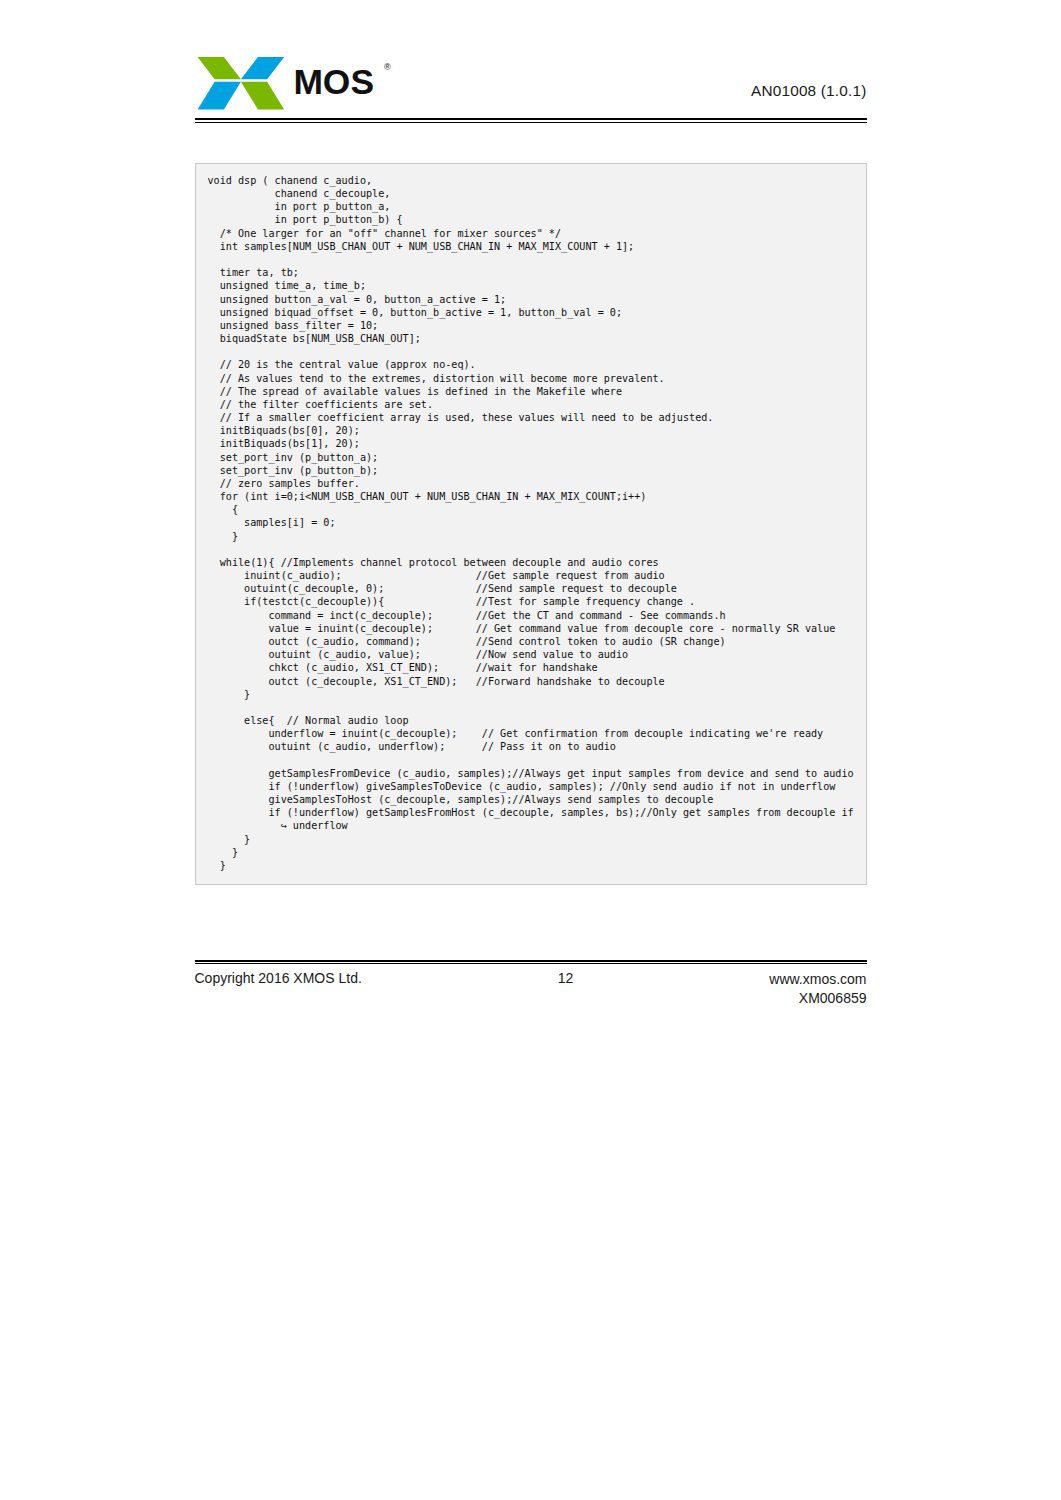MOS ®
AN01008 (1.0.1)
void dsp ( chanend c_audio,
           chanend c_decouple,
           in port p_button_a,
           in port p_button_b) {
  /* One larger for an "off" channel for mixer sources" */
  int samples[NUM_USB_CHAN_OUT + NUM_USB_CHAN_IN + MAX_MIX_COUNT + 1];

  timer ta, tb;
  unsigned time_a, time_b;
  unsigned button_a_val = 0, button_a_active = 1;
  unsigned biquad_offset = 0, button_b_active = 1, button_b_val = 0;
  unsigned bass_filter = 10;
  biquadState bs[NUM_USB_CHAN_OUT];

  // 20 is the central value (approx no-eq).
  // As values tend to the extremes, distortion will become more prevalent.
  // The spread of available values is defined in the Makefile where
  // the filter coefficients are set.
  // If a smaller coefficient array is used, these values will need to be adjusted.
  initBiquads(bs[0], 20);
  initBiquads(bs[1], 20);
  set_port_inv (p_button_a);
  set_port_inv (p_button_b);
  // zero samples buffer.
  for (int i=0;i<NUM_USB_CHAN_OUT + NUM_USB_CHAN_IN + MAX_MIX_COUNT;i++)
    {
      samples[i] = 0;
    }

  while(1){ //Implements channel protocol between decouple and audio cores
      inuint(c_audio);                      //Get sample request from audio
      outuint(c_decouple, 0);               //Send sample request to decouple
      if(testct(c_decouple)){               //Test for sample frequency change .
          command = inct(c_decouple);       //Get the CT and command - See commands.h
          value = inuint(c_decouple);       // Get command value from decouple core - normally SR value
          outct (c_audio, command);         //Send control token to audio (SR change)
          outuint (c_audio, value);         //Now send value to audio
          chkct (c_audio, XS1_CT_END);      //wait for handshake
          outct (c_decouple, XS1_CT_END);   //Forward handshake to decouple
      }

      else{  // Normal audio loop
          underflow = inuint(c_decouple);    // Get confirmation from decouple indicating we're ready
          outuint (c_audio, underflow);      // Pass it on to audio

          getSamplesFromDevice (c_audio, samples);//Always get input samples from device and send to audio
          if (!underflow) giveSamplesToDevice (c_audio, samples); //Only send audio if not in underflow
          giveSamplesToHost (c_decouple, samples);//Always send samples to decouple
          if (!underflow) getSamplesFromHost (c_decouple, samples, bs);//Only get samples from decouple if no
            ↪ underflow
      }
    }
  }
Copyright 2016 XMOS Ltd.
12
www.xmos.com XM006859